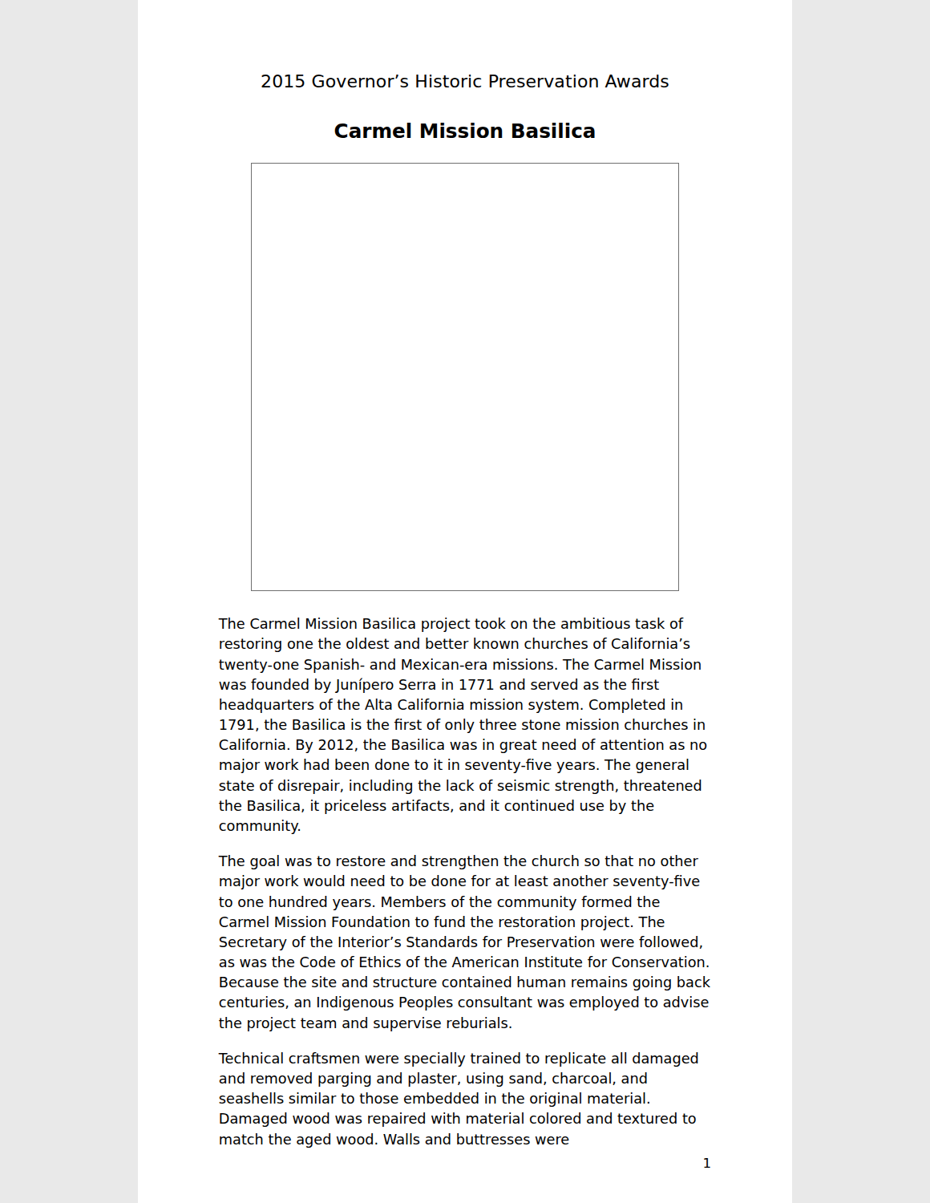2015 Governor’s Historic Preservation Awards
Carmel Mission Basilica
The Carmel Mission Basilica project took on the ambitious task of restoring one the oldest and better known churches of California’s twenty-one Spanish- and Mexican-era missions. The Carmel Mission was founded by Junípero Serra in 1771 and served as the first headquarters of the Alta California mission system. Completed in 1791, the Basilica is the first of only three stone mission churches in California. By 2012, the Basilica was in great need of attention as no major work had been done to it in seventy-five years. The general state of disrepair, including the lack of seismic strength, threatened the Basilica, it priceless artifacts, and it continued use by the community.
The goal was to restore and strengthen the church so that no other major work would need to be done for at least another seventy-five to one hundred years. Members of the community formed the Carmel Mission Foundation to fund the restoration project. The Secretary of the Interior’s Standards for Preservation were followed, as was the Code of Ethics of the American Institute for Conservation. Because the site and structure contained human remains going back centuries, an Indigenous Peoples consultant was employed to advise the project team and supervise reburials.
Technical craftsmen were specially trained to replicate all damaged and removed parging and plaster, using sand, charcoal, and seashells similar to those embedded in the original material. Damaged wood was repaired with material colored and textured to match the aged wood. Walls and buttresses were
1